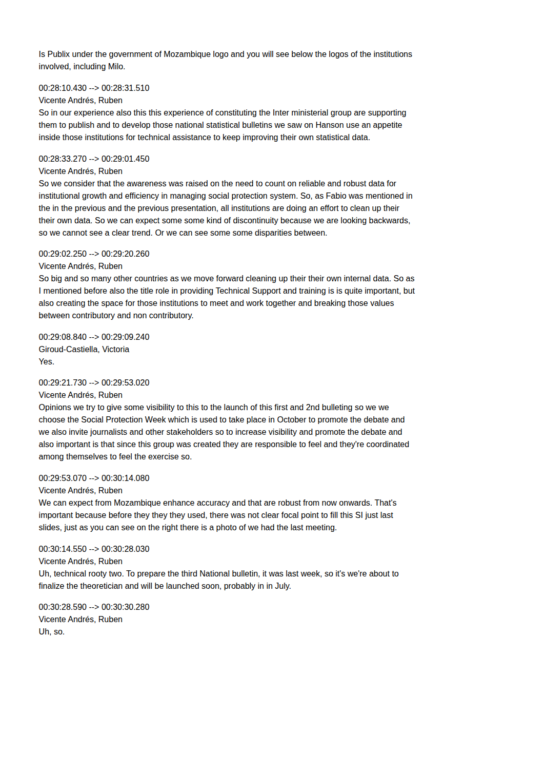Is Publix under the government of Mozambique logo and you will see below the logos of the institutions involved, including Milo.
00:28:10.430 --> 00:28:31.510
Vicente Andrés, Ruben
So in our experience also this this experience of constituting the Inter ministerial group are supporting them to publish and to develop those national statistical bulletins we saw on Hanson use an appetite inside those institutions for technical assistance to keep improving their own statistical data.
00:28:33.270 --> 00:29:01.450
Vicente Andrés, Ruben
So we consider that the awareness was raised on the need to count on reliable and robust data for institutional growth and efficiency in managing social protection system. So, as Fabio was mentioned in the in the previous and the previous presentation, all institutions are doing an effort to clean up their their own data. So we can expect some some kind of discontinuity because we are looking backwards, so we cannot see a clear trend. Or we can see some some disparities between.
00:29:02.250 --> 00:29:20.260
Vicente Andrés, Ruben
So big and so many other countries as we move forward cleaning up their their own internal data. So as I mentioned before also the title role in providing Technical Support and training is is quite important, but also creating the space for those institutions to meet and work together and breaking those values between contributory and non contributory.
00:29:08.840 --> 00:29:09.240
Giroud-Castiella, Victoria
Yes.
00:29:21.730 --> 00:29:53.020
Vicente Andrés, Ruben
Opinions we try to give some visibility to this to the launch of this first and 2nd bulleting so we we choose the Social Protection Week which is used to take place in October to promote the debate and we also invite journalists and other stakeholders so to increase visibility and promote the debate and also important is that since this group was created they are responsible to feel and they're coordinated among themselves to feel the exercise so.
00:29:53.070 --> 00:30:14.080
Vicente Andrés, Ruben
We can expect from Mozambique enhance accuracy and that are robust from now onwards. That's important because before they they they used, there was not clear focal point to fill this SI just last slides, just as you can see on the right there is a photo of we had the last meeting.
00:30:14.550 --> 00:30:28.030
Vicente Andrés, Ruben
Uh, technical rooty two. To prepare the third National bulletin, it was last week, so it's we're about to finalize the theoretician and will be launched soon, probably in in July.
00:30:28.590 --> 00:30:30.280
Vicente Andrés, Ruben
Uh, so.